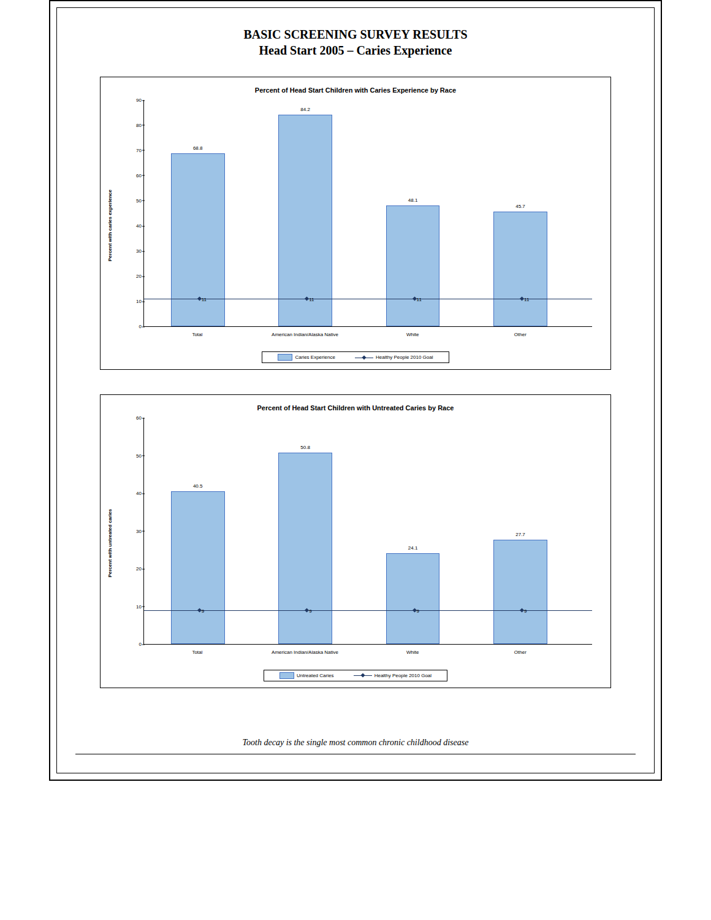BASIC SCREENING SURVEY RESULTSHead Start 2005 – Caries Experience
Percent of Head Start Children with Caries Experience by Race
Percent with caries experience
0
10
20
30
40
50
60
70
80
90
68.8
84.2
48.1
45.7
11
11
11
11
Total
American Indian/Alaska Native
White
Other
Caries Experience Healthy People 2010 Goal
Percent of Head Start Children with Untreated Caries by Race
Percent with untreated caries
0
10
20
30
40
50
60
40.5
50.8
24.1
27.7
9
9
9
9
Total
American Indian/Alaska Native
White
Other
Untreated Caries Healthy People 2010 Goal
Tooth decay is the single most common chronic childhood disease